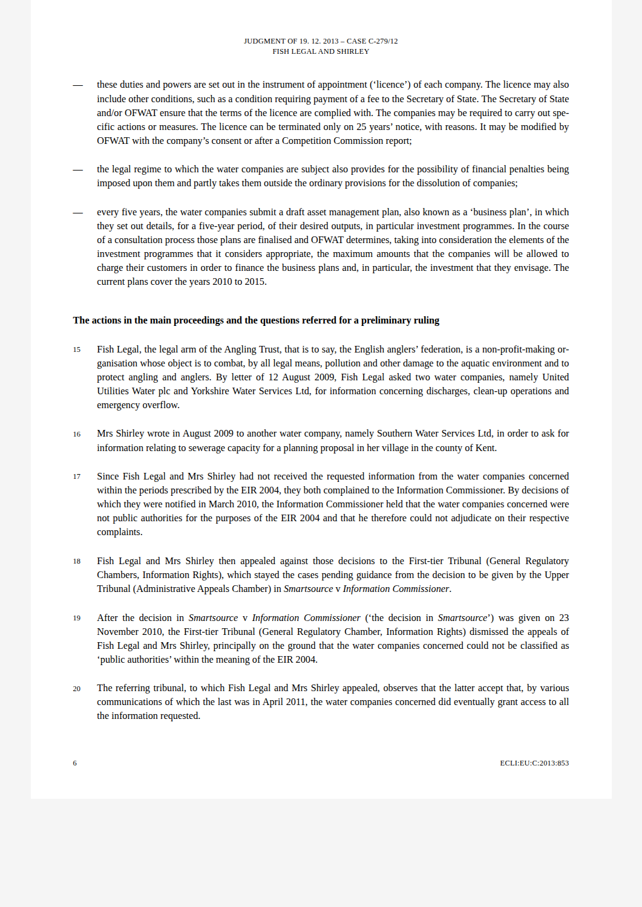JUDGMENT OF 19. 12. 2013 – CASE C-279/12 FISH LEGAL AND SHIRLEY
these duties and powers are set out in the instrument of appointment (‘licence’) of each company. The licence may also include other conditions, such as a condition requiring payment of a fee to the Secretary of State. The Secretary of State and/or OFWAT ensure that the terms of the licence are complied with. The companies may be required to carry out specific actions or measures. The licence can be terminated only on 25 years’ notice, with reasons. It may be modified by OFWAT with the company’s consent or after a Competition Commission report;
the legal regime to which the water companies are subject also provides for the possibility of financial penalties being imposed upon them and partly takes them outside the ordinary provisions for the dissolution of companies;
every five years, the water companies submit a draft asset management plan, also known as a ‘business plan’, in which they set out details, for a five-year period, of their desired outputs, in particular investment programmes. In the course of a consultation process those plans are finalised and OFWAT determines, taking into consideration the elements of the investment programmes that it considers appropriate, the maximum amounts that the companies will be allowed to charge their customers in order to finance the business plans and, in particular, the investment that they envisage. The current plans cover the years 2010 to 2015.
The actions in the main proceedings and the questions referred for a preliminary ruling
Fish Legal, the legal arm of the Angling Trust, that is to say, the English anglers’ federation, is a non-profit-making organisation whose object is to combat, by all legal means, pollution and other damage to the aquatic environment and to protect angling and anglers. By letter of 12 August 2009, Fish Legal asked two water companies, namely United Utilities Water plc and Yorkshire Water Services Ltd, for information concerning discharges, clean-up operations and emergency overflow.
Mrs Shirley wrote in August 2009 to another water company, namely Southern Water Services Ltd, in order to ask for information relating to sewerage capacity for a planning proposal in her village in the county of Kent.
Since Fish Legal and Mrs Shirley had not received the requested information from the water companies concerned within the periods prescribed by the EIR 2004, they both complained to the Information Commissioner. By decisions of which they were notified in March 2010, the Information Commissioner held that the water companies concerned were not public authorities for the purposes of the EIR 2004 and that he therefore could not adjudicate on their respective complaints.
Fish Legal and Mrs Shirley then appealed against those decisions to the First-tier Tribunal (General Regulatory Chambers, Information Rights), which stayed the cases pending guidance from the decision to be given by the Upper Tribunal (Administrative Appeals Chamber) in Smartsource v Information Commissioner.
After the decision in Smartsource v Information Commissioner (‘the decision in Smartsource’) was given on 23 November 2010, the First-tier Tribunal (General Regulatory Chamber, Information Rights) dismissed the appeals of Fish Legal and Mrs Shirley, principally on the ground that the water companies concerned could not be classified as ‘public authorities’ within the meaning of the EIR 2004.
The referring tribunal, to which Fish Legal and Mrs Shirley appealed, observes that the latter accept that, by various communications of which the last was in April 2011, the water companies concerned did eventually grant access to all the information requested.
6 ECLI:EU:C:2013:853